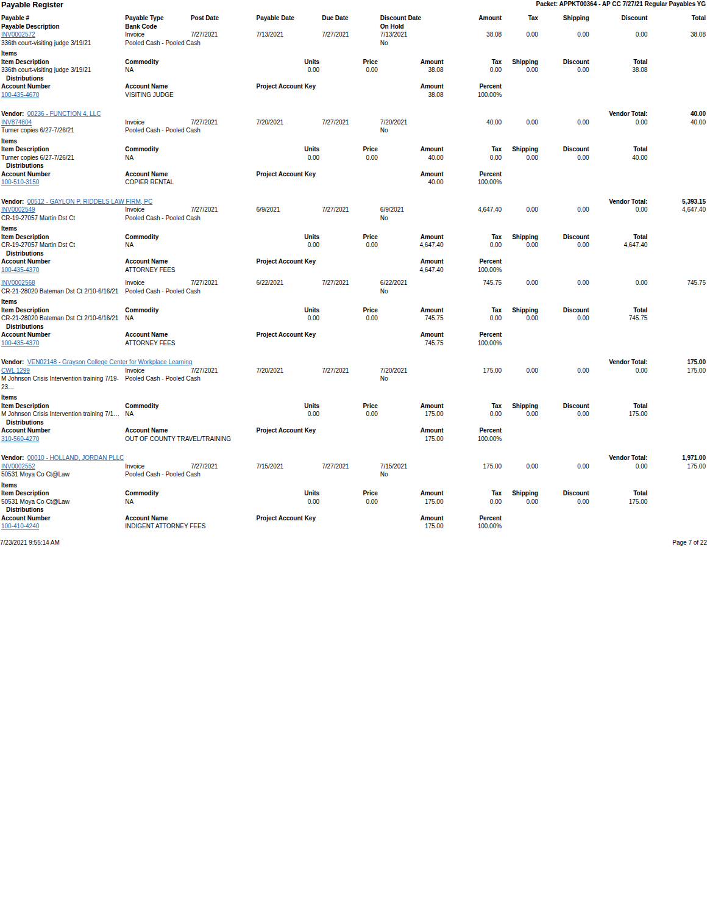| Payable Register | Packet: APPKT00364 - AP CC 7/27/21 Regular Payables YG |
| Payable # | Payable Type | Post Date | Payable Date | Due Date | Discount Date | Amount | Tax | Shipping | Discount | Total |
| Payable Description | Bank Code | | | On Hold | | | | | |
| INV0002572 | Invoice | 7/27/2021 | 7/13/2021 | 7/27/2021 | 7/13/2021 | 38.08 | 0.00 | 0.00 | 0.00 | 38.08 |
| 336th court-visiting judge 3/19/21 | Pooled Cash - Pooled Cash | | No | | | | | |
| Items | |
| Item Description | Commodity | | Units | Price | Amount | Tax | Shipping | Discount | Total | |
| 336th court-visiting judge 3/19/21 | NA | | 0.00 | 0.00 | 38.08 | 0.00 | 0.00 | 0.00 | 38.08 | |
| Distributions | |
| Account Number | Account Name | Project Account Key | Amount | Percent | |
| 100-435-4670 | VISITING JUDGE | | 38.08 | 100.00% | |
| Vendor: 00236 - FUNCTION 4, LLC | Vendor Total: | 40.00 |
| INV874804 | Invoice | 7/27/2021 | 7/20/2021 | 7/27/2021 | 7/20/2021 | 40.00 | 0.00 | 0.00 | 0.00 | 40.00 |
| Turner copies 6/27-7/26/21 | Pooled Cash - Pooled Cash | | No | | | | | |
| Items | |
| Item Description | Commodity | | Units | Price | Amount | Tax | Shipping | Discount | Total | |
| Turner copies 6/27-7/26/21 | NA | | 0.00 | 0.00 | 40.00 | 0.00 | 0.00 | 0.00 | 40.00 | |
| Distributions | |
| Account Number | Account Name | Project Account Key | Amount | Percent | |
| 100-510-3150 | COPIER RENTAL | | 40.00 | 100.00% | |
| Vendor: 00512 - GAYLON P. RIDDELS LAW FIRM, PC | Vendor Total: | 5,393.15 |
| INV0002549 | Invoice | 7/27/2021 | 6/9/2021 | 7/27/2021 | 6/9/2021 | 4,647.40 | 0.00 | 0.00 | 0.00 | 4,647.40 |
| CR-19-27057 Martin Dst Ct | Pooled Cash - Pooled Cash | | No | | | | | |
| Items | |
| Item Description | Commodity | | Units | Price | Amount | Tax | Shipping | Discount | Total | |
| CR-19-27057 Martin Dst Ct | NA | | 0.00 | 0.00 | 4,647.40 | 0.00 | 0.00 | 0.00 | 4,647.40 | |
| Distributions | |
| Account Number | Account Name | Project Account Key | Amount | Percent | |
| 100-435-4370 | ATTORNEY FEES | | 4,647.40 | 100.00% | |
| INV0002568 | Invoice | 7/27/2021 | 6/22/2021 | 7/27/2021 | 6/22/2021 | 745.75 | 0.00 | 0.00 | 0.00 | 745.75 |
| CR-21-28020 Bateman Dst Ct 2/10-6/16/21 | Pooled Cash - Pooled Cash | | No | | | | | |
| Items | |
| Item Description | Commodity | | Units | Price | Amount | Tax | Shipping | Discount | Total | |
| CR-21-28020 Bateman Dst Ct 2/10-6/16/21 | NA | | 0.00 | 0.00 | 745.75 | 0.00 | 0.00 | 0.00 | 745.75 | |
| Distributions | |
| Account Number | Account Name | Project Account Key | Amount | Percent | |
| 100-435-4370 | ATTORNEY FEES | | 745.75 | 100.00% | |
| Vendor: VEN02148 - Grayson College Center for Workplace Learning | Vendor Total: | 175.00 |
| CWL 1299 | Invoice | 7/27/2021 | 7/20/2021 | 7/27/2021 | 7/20/2021 | 175.00 | 0.00 | 0.00 | 0.00 | 175.00 |
| M Johnson Crisis Intervention training 7/19-23… | Pooled Cash - Pooled Cash | | No | | | | | |
| Items | |
| Item Description | Commodity | | Units | Price | Amount | Tax | Shipping | Discount | Total | |
| M Johnson Crisis Intervention training 7/1… | NA | | 0.00 | 0.00 | 175.00 | 0.00 | 0.00 | 0.00 | 175.00 | |
| Distributions | |
| Account Number | Account Name | Project Account Key | Amount | Percent | |
| 310-560-4270 | OUT OF COUNTY TRAVEL/TRAINING | | 175.00 | 100.00% | |
| Vendor: 00010 - HOLLAND, JORDAN PLLC | Vendor Total: | 1,971.00 |
| INV0002552 | Invoice | 7/27/2021 | 7/15/2021 | 7/27/2021 | 7/15/2021 | 175.00 | 0.00 | 0.00 | 0.00 | 175.00 |
| 50531 Moya Co Ct@Law | Pooled Cash - Pooled Cash | | No | | | | | |
| Items | |
| Item Description | Commodity | | Units | Price | Amount | Tax | Shipping | Discount | Total | |
| 50531 Moya Co Ct@Law | NA | | 0.00 | 0.00 | 175.00 | 0.00 | 0.00 | 0.00 | 175.00 | |
| Distributions | |
| Account Number | Account Name | Project Account Key | Amount | Percent | |
| 100-410-4240 | INDIGENT ATTORNEY FEES | | 175.00 | 100.00% | |
7/23/2021 9:55:14 AM
Page 7 of 22